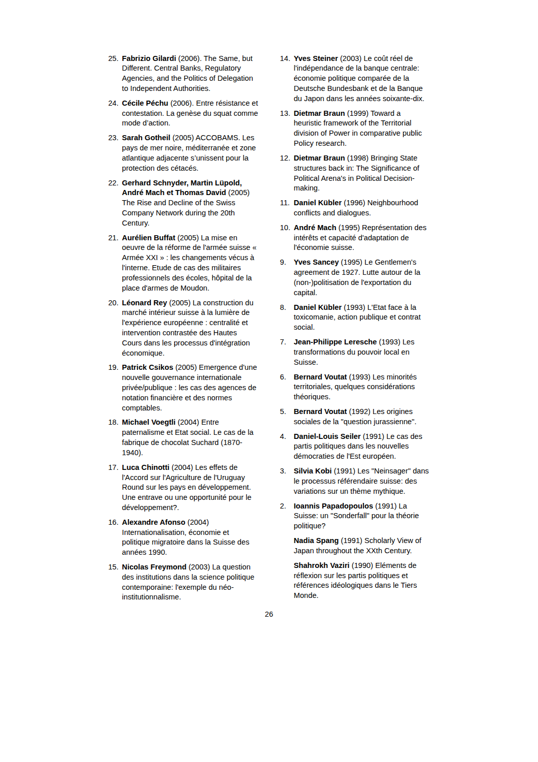25. Fabrizio Gilardi (2006). The Same, but Different. Central Banks, Regulatory Agencies, and the Politics of Delegation to Independent Authorities.
24. Cécile Péchu (2006). Entre résistance et contestation. La genèse du squat comme mode d’action.
23. Sarah Gotheil (2005) ACCOBAMS. Les pays de mer noire, méditerranée et zone atlantique adjacente s’unissent pour la protection des cétacés.
22. Gerhard Schnyder, Martin Lüpold, André Mach et Thomas David (2005) The Rise and Decline of the Swiss Company Network during the 20th Century.
21. Aurélien Buffat (2005) La mise en oeuvre de la réforme de l'armée suisse « Armée XXI » : les changements vécus à l'interne. Etude de cas des militaires professionnels des écoles, hôpital de la place d'armes de Moudon.
20. Léonard Rey (2005) La construction du marché intérieur suisse à la lumière de l'expérience européenne : centralité et intervention contrastée des Hautes Cours dans les processus d'intégration économique.
19. Patrick Csikos (2005) Emergence d'une nouvelle gouvernance internationale privée/publique : les cas des agences de notation financière et des normes comptables.
18. Michael Voegtli (2004) Entre paternalisme et Etat social. Le cas de la fabrique de chocolat Suchard (1870-1940).
17. Luca Chinotti (2004) Les effets de l'Accord sur l'Agriculture de l'Uruguay Round sur les pays en développement. Une entrave ou une opportunité pour le développement?.
16. Alexandre Afonso (2004) Internationalisation, économie et politique migratoire dans la Suisse des années 1990.
15. Nicolas Freymond (2003) La question des institutions dans la science politique contemporaine: l'exemple du néo-institutionnalisme.
14. Yves Steiner (2003) Le coût réel de l'indépendance de la banque centrale: économie politique comparée de la Deutsche Bundesbank et de la Banque du Japon dans les années soixante-dix.
13. Dietmar Braun (1999) Toward a heuristic framework of the Territorial division of Power in comparative public Policy research.
12. Dietmar Braun (1998) Bringing State structures back in: The Significance of Political Arena's in Political Decision-making.
11. Daniel Kübler (1996) Neighbourhood conflicts and dialogues.
10. André Mach (1995) Représentation des intérêts et capacité d'adaptation de l'économie suisse.
9. Yves Sancey (1995) Le Gentlemen's agreement de 1927. Lutte autour de la (non-)politisation de l'exportation du capital.
8. Daniel Kübler (1993) L'Etat face à la toxicomanie, action publique et contrat social.
7. Jean-Philippe Leresche (1993) Les transformations du pouvoir local en Suisse.
6. Bernard Voutat (1993) Les minorités territoriales, quelques considérations théoriques.
5. Bernard Voutat (1992) Les origines sociales de la "question jurassienne".
4. Daniel-Louis Seiler (1991) Le cas des partis politiques dans les nouvelles démocraties de l'Est européen.
3. Silvia Kobi (1991) Les "Neinsager" dans le processus référendaire suisse: des variations sur un thème mythique.
2. Ioannis Papadopoulos (1991) La Suisse: un "Sonderfall" pour la théorie politique?
Nadia Spang (1991) Scholarly View of Japan throughout the XXth Century.
Shahrokh Vaziri (1990) Eléments de réflexion sur les partis politiques et références idéologiques dans le Tiers Monde.
26